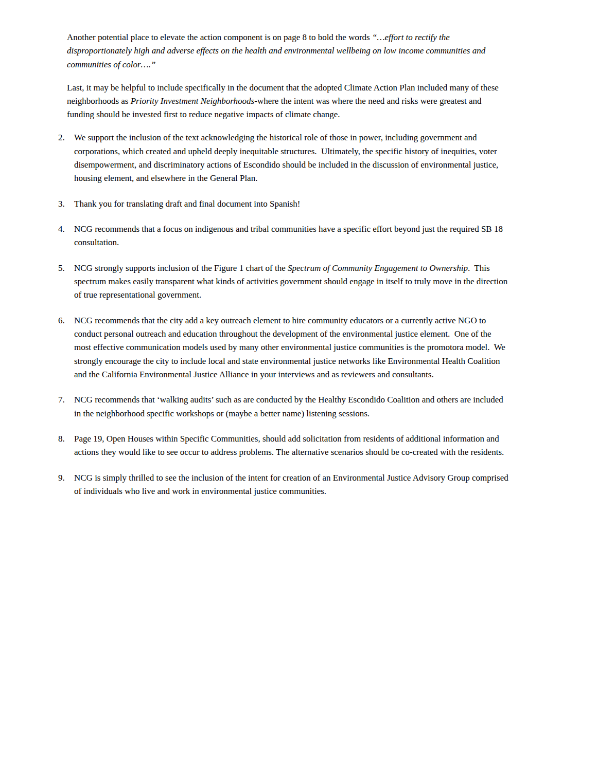Another potential place to elevate the action component is on page 8 to bold the words “…effort to rectify the disproportionately high and adverse effects on the health and environmental wellbeing on low income communities and communities of color….”
Last, it may be helpful to include specifically in the document that the adopted Climate Action Plan included many of these neighborhoods as Priority Investment Neighborhoods-where the intent was where the need and risks were greatest and funding should be invested first to reduce negative impacts of climate change.
We support the inclusion of the text acknowledging the historical role of those in power, including government and corporations, which created and upheld deeply inequitable structures. Ultimately, the specific history of inequities, voter disempowerment, and discriminatory actions of Escondido should be included in the discussion of environmental justice, housing element, and elsewhere in the General Plan.
Thank you for translating draft and final document into Spanish!
NCG recommends that a focus on indigenous and tribal communities have a specific effort beyond just the required SB 18 consultation.
NCG strongly supports inclusion of the Figure 1 chart of the Spectrum of Community Engagement to Ownership. This spectrum makes easily transparent what kinds of activities government should engage in itself to truly move in the direction of true representational government.
NCG recommends that the city add a key outreach element to hire community educators or a currently active NGO to conduct personal outreach and education throughout the development of the environmental justice element. One of the most effective communication models used by many other environmental justice communities is the promotora model. We strongly encourage the city to include local and state environmental justice networks like Environmental Health Coalition and the California Environmental Justice Alliance in your interviews and as reviewers and consultants.
NCG recommends that ‘walking audits’ such as are conducted by the Healthy Escondido Coalition and others are included in the neighborhood specific workshops or (maybe a better name) listening sessions.
Page 19, Open Houses within Specific Communities, should add solicitation from residents of additional information and actions they would like to see occur to address problems. The alternative scenarios should be co-created with the residents.
NCG is simply thrilled to see the inclusion of the intent for creation of an Environmental Justice Advisory Group comprised of individuals who live and work in environmental justice communities.